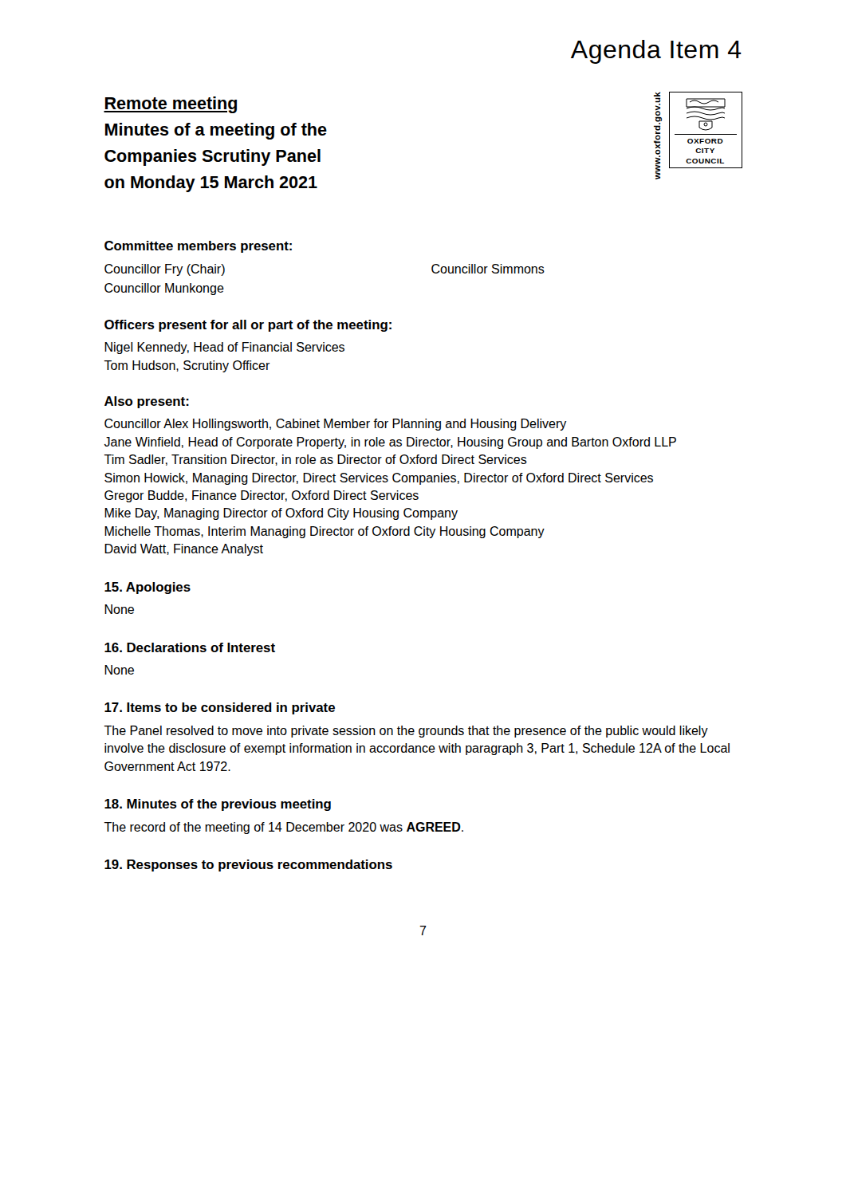Agenda Item 4
Remote meeting
Minutes of a meeting of the
Companies Scrutiny Panel
on Monday 15 March 2021
www.oxford.gov.uk
OXFORD
CITY
COUNCIL
Committee members present:
Councillor Fry (Chair)
Councillor Simmons
Councillor Munkonge
Officers present for all or part of the meeting:
Nigel Kennedy, Head of Financial Services
Tom Hudson, Scrutiny Officer
Also present:
Councillor Alex Hollingsworth, Cabinet Member for Planning and Housing Delivery
Jane Winfield, Head of Corporate Property, in role as Director, Housing Group and Barton Oxford LLP
Tim Sadler, Transition Director, in role as Director of Oxford Direct Services
Simon Howick, Managing Director, Direct Services Companies, Director of Oxford Direct Services
Gregor Budde, Finance Director, Oxford Direct Services
Mike Day, Managing Director of Oxford City Housing Company
Michelle Thomas, Interim Managing Director of Oxford City Housing Company
David Watt, Finance Analyst
15. Apologies
None
16. Declarations of Interest
None
17. Items to be considered in private
The Panel resolved to move into private session on the grounds that the presence of the public would likely involve the disclosure of exempt information in accordance with paragraph 3, Part 1, Schedule 12A of the Local Government Act 1972.
18. Minutes of the previous meeting
The record of the meeting of 14 December 2020 was AGREED.
19. Responses to previous recommendations
7